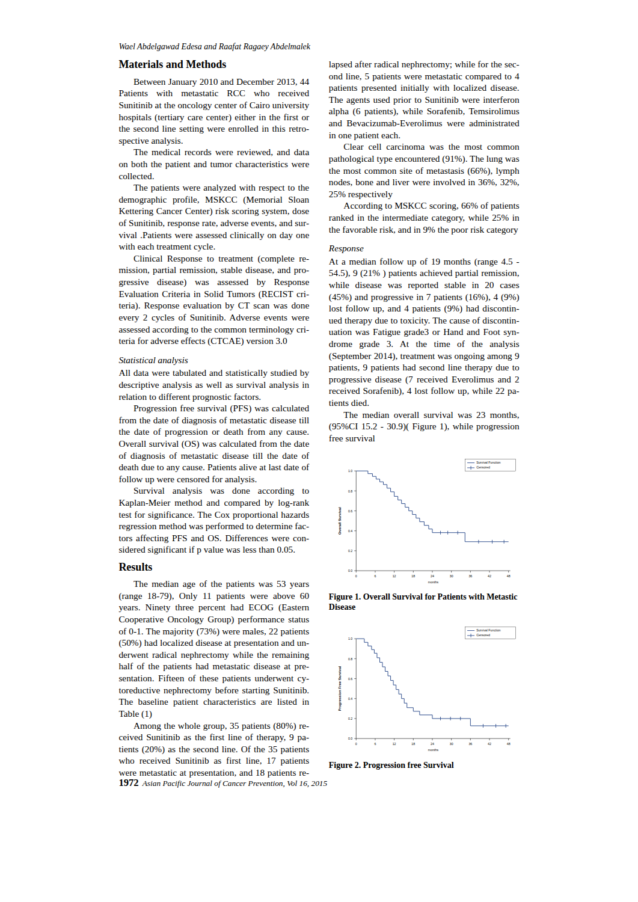Wael Abdelgawad Edesa and Raafat Ragaey Abdelmalek
Materials and Methods
Between January 2010 and December 2013, 44 Patients with metastatic RCC who received Sunitinib at the oncology center of Cairo university hospitals (tertiary care center) either in the first or the second line setting were enrolled in this retrospective analysis.
The medical records were reviewed, and data on both the patient and tumor characteristics were collected.
The patients were analyzed with respect to the demographic profile, MSKCC (Memorial Sloan Kettering Cancer Center) risk scoring system, dose of Sunitinib, response rate, adverse events, and survival .Patients were assessed clinically on day one with each treatment cycle.
Clinical Response to treatment (complete remission, partial remission, stable disease, and progressive disease) was assessed by Response Evaluation Criteria in Solid Tumors (RECIST criteria). Response evaluation by CT scan was done every 2 cycles of Sunitinib. Adverse events were assessed according to the common terminology criteria for adverse effects (CTCAE) version 3.0
Statistical analysis
All data were tabulated and statistically studied by descriptive analysis as well as survival analysis in relation to different prognostic factors.
Progression free survival (PFS) was calculated from the date of diagnosis of metastatic disease till the date of progression or death from any cause. Overall survival (OS) was calculated from the date of diagnosis of metastatic disease till the date of death due to any cause. Patients alive at last date of follow up were censored for analysis.
Survival analysis was done according to Kaplan-Meier method and compared by log-rank test for significance. The Cox proportional hazards regression method was performed to determine factors affecting PFS and OS. Differences were considered significant if p value was less than 0.05.
Results
The median age of the patients was 53 years (range 18-79), Only 11 patients were above 60 years. Ninety three percent had ECOG (Eastern Cooperative Oncology Group) performance status of 0-1. The majority (73%) were males, 22 patients (50%) had localized disease at presentation and underwent radical nephrectomy while the remaining half of the patients had metastatic disease at presentation. Fifteen of these patients underwent cytoreductive nephrectomy before starting Sunitinib. The baseline patient characteristics are listed in Table (1)
Among the whole group, 35 patients (80%) received Sunitinib as the first line of therapy, 9 patients (20%) as the second line. Of the 35 patients who received Sunitinib as first line, 17 patients were metastatic at presentation, and 18 patients relapsed after radical nephrectomy; while for the second line, 5 patients were metastatic compared to 4 patients presented initially with localized disease. The agents used prior to Sunitinib were interferon alpha (6 patients), while Sorafenib, Temsirolimus and Bevacizumab-Everolimus were administrated in one patient each.
Clear cell carcinoma was the most common pathological type encountered (91%). The lung was the most common site of metastasis (66%), lymph nodes, bone and liver were involved in 36%, 32%, 25% respectively
According to MSKCC scoring, 66% of patients ranked in the intermediate category, while 25% in the favorable risk, and in 9% the poor risk category
Response
At a median follow up of 19 months (range 4.5 - 54.5), 9 (21% ) patients achieved partial remission, while disease was reported stable in 20 cases (45%) and progressive in 7 patients (16%), 4 (9%) lost follow up, and 4 patients (9%) had discontinued therapy due to toxicity. The cause of discontinuation was Fatigue grade3 or Hand and Foot syndrome grade 3. At the time of the analysis (September 2014), treatment was ongoing among 9 patients, 9 patients had second line therapy due to progressive disease (7 received Everolimus and 2 received Sorafenib), 4 lost follow up, while 22 patients died.
The median overall survival was 23 months, (95%CI 15.2 - 30.9)( Figure 1), while progression free survival
Survival Function Censored 0.0 0.2 0.4 0.6 0.8 1.0 0 6 12 18 24 30 36 42 48 months Overall Survival
Figure 1. Overall Survival for Patients with Metastic Disease
Survival Function Censored 0.0 0.2 0.4 0.6 0.8 1.0 0 6 12 18 24 30 36 42 48 months Progression Free Survival
Figure 2. Progression free Survival
1972 Asian Pacific Journal of Cancer Prevention, Vol 16, 2015